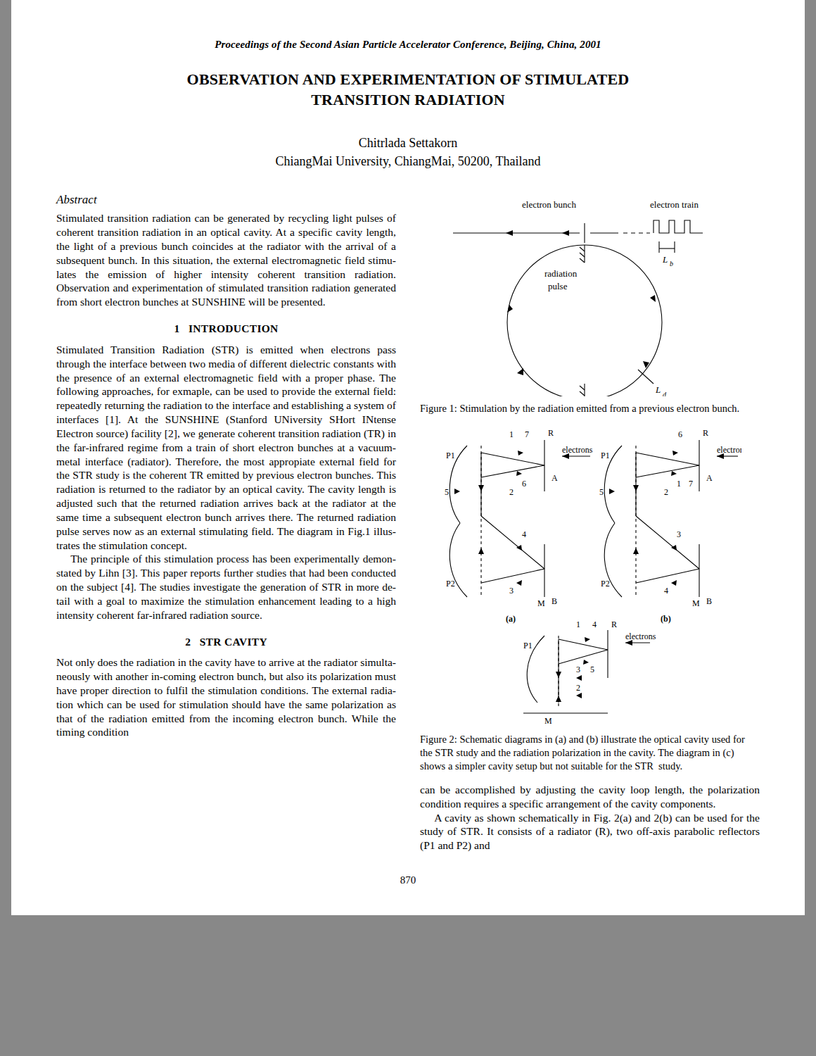Proceedings of the Second Asian Particle Accelerator Conference, Beijing, China, 2001
OBSERVATION AND EXPERIMENTATION OF STIMULATED
TRANSITION RADIATION
Chitrlada Settakorn
ChiangMai University, ChiangMai, 50200, Thailand
Abstract
Stimulated transition radiation can be generated by recycling light pulses of coherent transition radiation in an optical cavity. At a specific cavity length, the light of a previous bunch coincides at the radiator with the arrival of a subsequent bunch. In this situation, the external electromagnetic field stimulates the emission of higher intensity coherent transition radiation. Observation and experimentation of stimulated transition radiation generated from short electron bunches at SUNSHINE will be presented.
1 INTRODUCTION
Stimulated Transition Radiation (STR) is emitted when electrons pass through the interface between two media of different dielectric constants with the presence of an external electromagnetic field with a proper phase. The following approaches, for exmaple, can be used to provide the external field: repeatedly returning the radiation to the interface and establishing a system of interfaces [1]. At the SUNSHINE (Stanford UNiversity SHort INtense Electron source) facility [2], we generate coherent transition radiation (TR) in the far-infrared regime from a train of short electron bunches at a vacuum-metal interface (radiator). Therefore, the most appropiate external field for the STR study is the coherent TR emitted by previous electron bunches. This radiation is returned to the radiator by an optical cavity. The cavity length is adjusted such that the returned radiation arrives back at the radiator at the same time a subsequent electron bunch arrives there. The returned radiation pulse serves now as an external stimulating field. The diagram in Fig.1 illustrates the stimulation concept.
The principle of this stimulation process has been experimentally demonstated by Lihn [3]. This paper reports further studies that had been conducted on the subject [4]. The studies investigate the generation of STR in more detail with a goal to maximize the stimulation enhancement leading to a high intensity coherent far-infrared radiation source.
2 STR CAVITY
Not only does the radiation in the cavity have to arrive at the radiator simultaneously with another in-coming electron bunch, but also its polarization must have proper direction to fulfil the stimulation conditions. The external radiation which can be used for stimulation should have the same polarization as that of the radiation emitted from the incoming electron bunch. While the timing condition
electron bunch electron train L b radiation pulse L d
Figure 1: Stimulation by the radiation emitted from a previous electron bunch.
R A B M P1 P2 1 7 6 2 4 3 5 electrons (a) R A B M P1 P2 6 1 7 2 3 4 5 electrons (b) R P1 1 4 5 3 2 M electrons (c)
Figure 2: Schematic diagrams in (a) and (b) illustrate the optical cavity used for the STR study and the radiation polarization in the cavity. The diagram in (c) shows a simpler cavity setup but not suitable for the STR study.
can be accomplished by adjusting the cavity loop length, the polarization condition requires a specific arrangement of the cavity components.
A cavity as shown schematically in Fig. 2(a) and 2(b) can be used for the study of STR. It consists of a radiator (R), two off-axis parabolic reflectors (P1 and P2) and
870